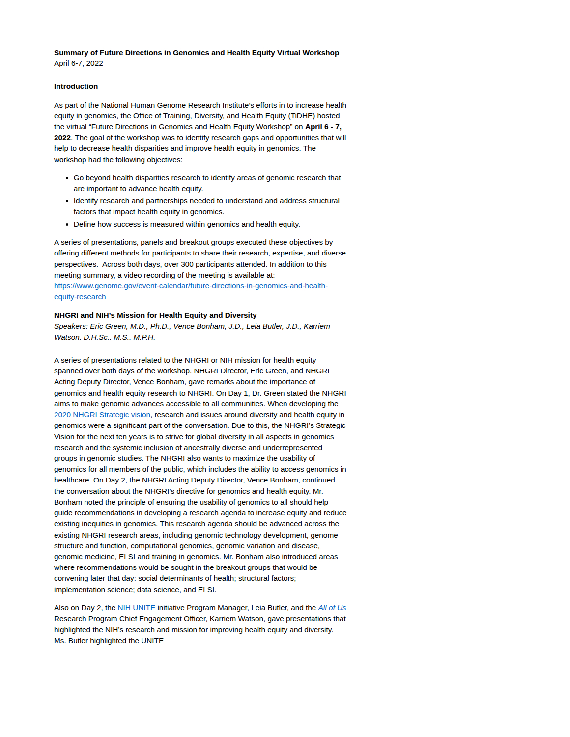Summary of Future Directions in Genomics and Health Equity Virtual Workshop
April 6-7, 2022
Introduction
As part of the National Human Genome Research Institute’s efforts in to increase health equity in genomics, the Office of Training, Diversity, and Health Equity (TiDHE) hosted the virtual “Future Directions in Genomics and Health Equity Workshop” on April 6 - 7, 2022. The goal of the workshop was to identify research gaps and opportunities that will help to decrease health disparities and improve health equity in genomics. The workshop had the following objectives:
Go beyond health disparities research to identify areas of genomic research that are important to advance health equity.
Identify research and partnerships needed to understand and address structural factors that impact health equity in genomics.
Define how success is measured within genomics and health equity.
A series of presentations, panels and breakout groups executed these objectives by offering different methods for participants to share their research, expertise, and diverse perspectives. Across both days, over 300 participants attended. In addition to this meeting summary, a video recording of the meeting is available at: https://www.genome.gov/event-calendar/future-directions-in-genomics-and-health-equity-research
NHGRI and NIH’s Mission for Health Equity and Diversity
Speakers: Eric Green, M.D., Ph.D., Vence Bonham, J.D., Leia Butler, J.D., Karriem Watson, D.H.Sc., M.S., M.P.H.
A series of presentations related to the NHGRI or NIH mission for health equity spanned over both days of the workshop. NHGRI Director, Eric Green, and NHGRI Acting Deputy Director, Vence Bonham, gave remarks about the importance of genomics and health equity research to NHGRI. On Day 1, Dr. Green stated the NHGRI aims to make genomic advances accessible to all communities. When developing the 2020 NHGRI Strategic vision, research and issues around diversity and health equity in genomics were a significant part of the conversation. Due to this, the NHGRI’s Strategic Vision for the next ten years is to strive for global diversity in all aspects in genomics research and the systemic inclusion of ancestrally diverse and underrepresented groups in genomic studies. The NHGRI also wants to maximize the usability of genomics for all members of the public, which includes the ability to access genomics in healthcare. On Day 2, the NHGRI Acting Deputy Director, Vence Bonham, continued the conversation about the NHGRI’s directive for genomics and health equity. Mr. Bonham noted the principle of ensuring the usability of genomics to all should help guide recommendations in developing a research agenda to increase equity and reduce existing inequities in genomics. This research agenda should be advanced across the existing NHGRI research areas, including genomic technology development, genome structure and function, computational genomics, genomic variation and disease, genomic medicine, ELSI and training in genomics. Mr. Bonham also introduced areas where recommendations would be sought in the breakout groups that would be convening later that day: social determinants of health; structural factors; implementation science; data science, and ELSI.
Also on Day 2, the NIH UNITE initiative Program Manager, Leia Butler, and the All of Us Research Program Chief Engagement Officer, Karriem Watson, gave presentations that highlighted the NIH’s research and mission for improving health equity and diversity. Ms. Butler highlighted the UNITE